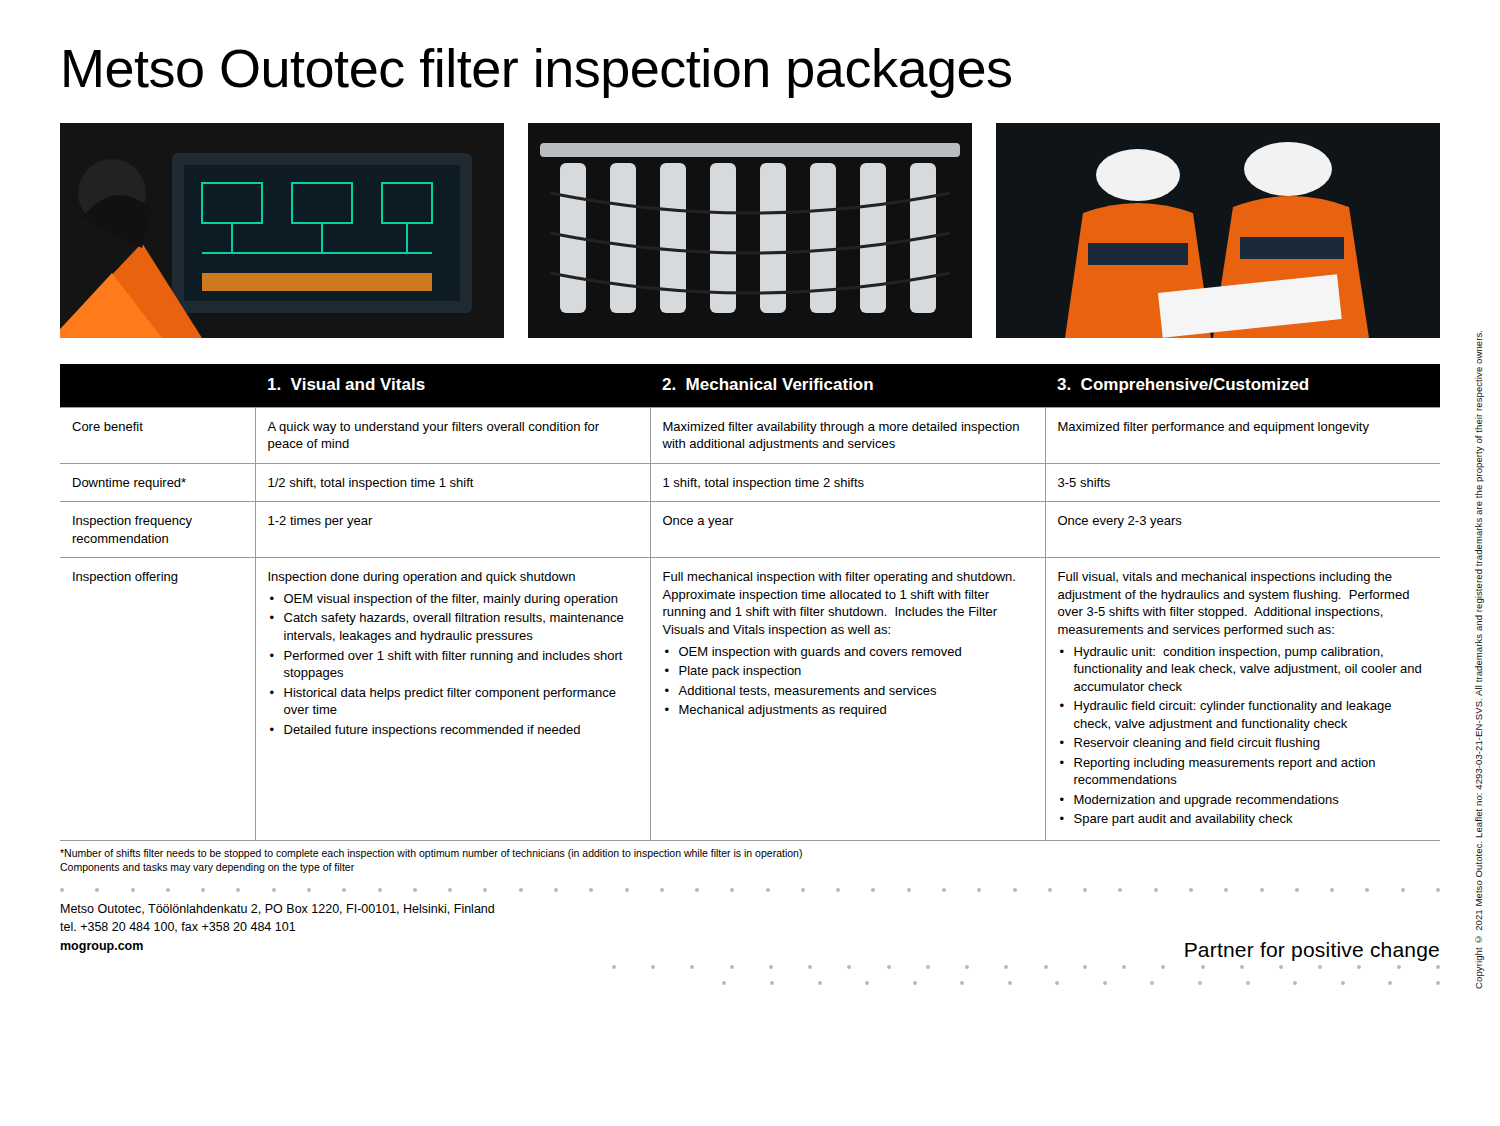Metso Outotec filter inspection packages
| | 1. Visual and Vitals | 2. Mechanical Verification | 3. Comprehensive/Customized |
| --- | --- | --- | --- |
| Core benefit | A quick way to understand your filters overall condition for peace of mind | Maximized filter availability through a more detailed inspection with additional adjustments and services | Maximized filter performance and equipment longevity |
| Downtime required* | 1/2 shift, total inspection time 1 shift | 1 shift, total inspection time 2 shifts | 3-5 shifts |
| Inspection frequency recommendation | 1-2 times per year | Once a year | Once every 2-3 years |
| Inspection offering | Inspection done during operation and quick shutdown OEM visual inspection of the filter, mainly during operation Catch safety hazards, overall filtration results, maintenance intervals, leakages and hydraulic pressures Performed over 1 shift with filter running and includes short stoppages Historical data helps predict filter component performance over time Detailed future inspections recommended if needed | Full mechanical inspection with filter operating and shutdown. Approximate inspection time allocated to 1 shift with filter running and 1 shift with filter shutdown. Includes the Filter Visuals and Vitals inspection as well as: OEM inspection with guards and covers removed Plate pack inspection Additional tests, measurements and services Mechanical adjustments as required | Full visual, vitals and mechanical inspections including the adjustment of the hydraulics and system flushing. Performed over 3-5 shifts with filter stopped. Additional inspections, measurements and services performed such as: Hydraulic unit: condition inspection, pump calibration, functionality and leak check, valve adjustment, oil cooler and accumulator check Hydraulic field circuit: cylinder functionality and leakage check, valve adjustment and functionality check Reservoir cleaning and field circuit flushing Reporting including measurements report and action recommendations Modernization and upgrade recommendations Spare part audit and availability check |
*Number of shifts filter needs to be stopped to complete each inspection with optimum number of technicians (in addition to inspection while filter is in operation)
Components and tasks may vary depending on the type of filter
Metso Outotec, Töölönlahdenkatu 2, PO Box 1220, FI-00101, Helsinki, Finland
tel. +358 20 484 100, fax +358 20 484 101
mogroup.com
Partner for positive change
Copyright © 2021 Metso Outotec. Leaflet no: 4293-03-21-EN-SVS. All trademarks and registered trademarks are the property of their respective owners.